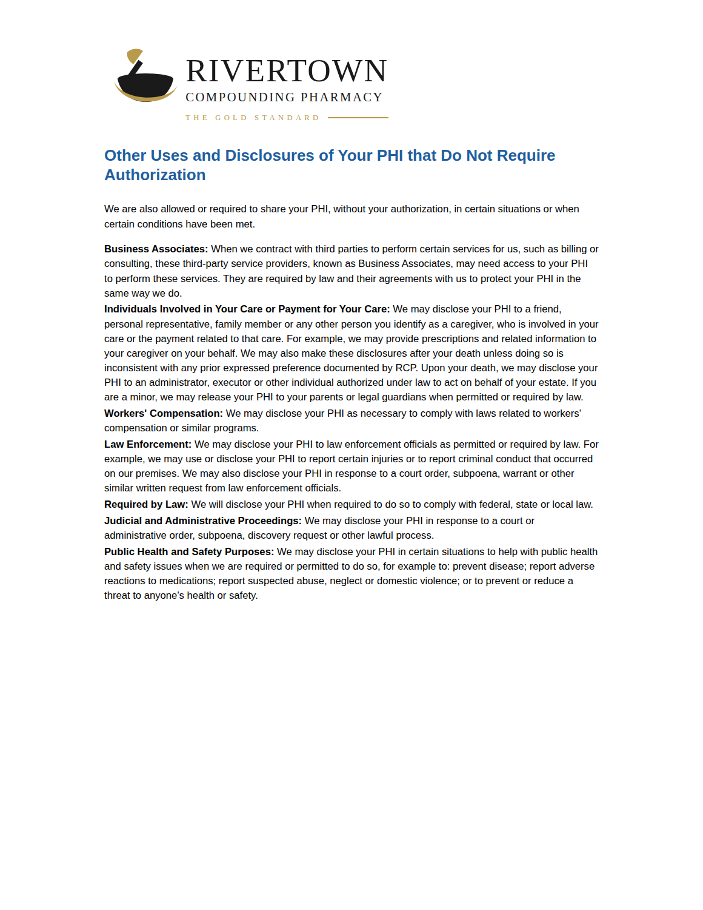RIVERTOWN
COMPOUNDING PHARMACY
THE GOLD STANDARD
Other Uses and Disclosures of Your PHI that Do Not Require Authorization
We are also allowed or required to share your PHI, without your authorization, in certain situations or when certain conditions have been met.
Business Associates: When we contract with third parties to perform certain services for us, such as billing or consulting, these third-party service providers, known as Business Associates, may need access to your PHI to perform these services. They are required by law and their agreements with us to protect your PHI in the same way we do.
Individuals Involved in Your Care or Payment for Your Care: We may disclose your PHI to a friend, personal representative, family member or any other person you identify as a caregiver, who is involved in your care or the payment related to that care. For example, we may provide prescriptions and related information to your caregiver on your behalf. We may also make these disclosures after your death unless doing so is inconsistent with any prior expressed preference documented by RCP. Upon your death, we may disclose your PHI to an administrator, executor or other individual authorized under law to act on behalf of your estate. If you are a minor, we may release your PHI to your parents or legal guardians when permitted or required by law.
Workers' Compensation: We may disclose your PHI as necessary to comply with laws related to workers' compensation or similar programs.
Law Enforcement: We may disclose your PHI to law enforcement officials as permitted or required by law. For example, we may use or disclose your PHI to report certain injuries or to report criminal conduct that occurred on our premises. We may also disclose your PHI in response to a court order, subpoena, warrant or other similar written request from law enforcement officials.
Required by Law: We will disclose your PHI when required to do so to comply with federal, state or local law.
Judicial and Administrative Proceedings: We may disclose your PHI in response to a court or administrative order, subpoena, discovery request or other lawful process.
Public Health and Safety Purposes: We may disclose your PHI in certain situations to help with public health and safety issues when we are required or permitted to do so, for example to: prevent disease; report adverse reactions to medications; report suspected abuse, neglect or domestic violence; or to prevent or reduce a threat to anyone's health or safety.